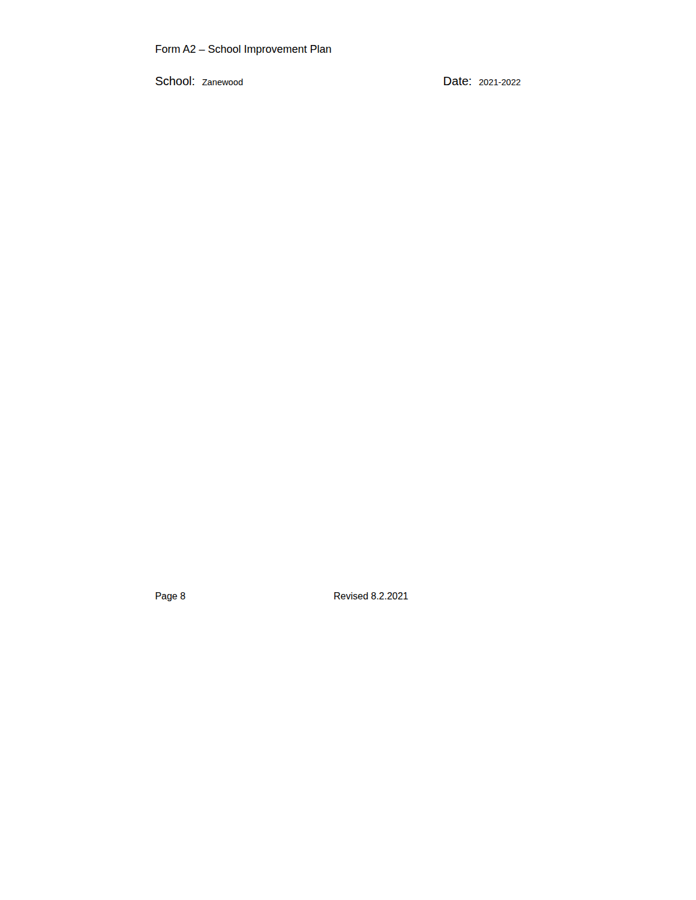Form A2 – School Improvement Plan
School: Zanewood
Date: 2021-2022
Page 8 Revised 8.2.2021